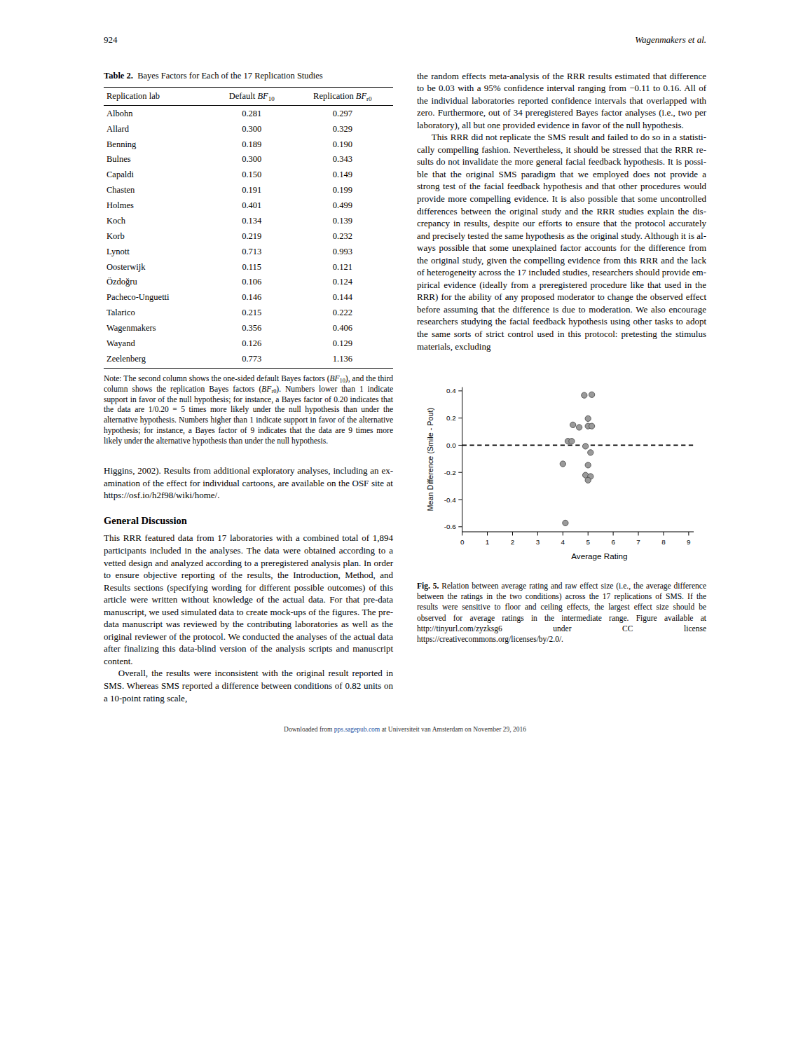924 Wagenmakers et al.
Table 2. Bayes Factors for Each of the 17 Replication Studies
| Replication lab | Default BF 10 | Replication BF r0 |
| --- | --- | --- |
| Albohn | 0.281 | 0.297 |
| Allard | 0.300 | 0.329 |
| Benning | 0.189 | 0.190 |
| Bulnes | 0.300 | 0.343 |
| Capaldi | 0.150 | 0.149 |
| Chasten | 0.191 | 0.199 |
| Holmes | 0.401 | 0.499 |
| Koch | 0.134 | 0.139 |
| Korb | 0.219 | 0.232 |
| Lynott | 0.713 | 0.993 |
| Oosterwijk | 0.115 | 0.121 |
| Özdoğru | 0.106 | 0.124 |
| Pacheco-Unguetti | 0.146 | 0.144 |
| Talarico | 0.215 | 0.222 |
| Wagenmakers | 0.356 | 0.406 |
| Wayand | 0.126 | 0.129 |
| Zeelenberg | 0.773 | 1.136 |
Note: The second column shows the one-sided default Bayes factors (BF10), and the third column shows the replication Bayes factors (BFr0). Numbers lower than 1 indicate support in favor of the null hypothesis; for instance, a Bayes factor of 0.20 indicates that the data are 1/0.20 = 5 times more likely under the null hypothesis than under the alternative hypothesis. Numbers higher than 1 indicate support in favor of the alternative hypothesis; for instance, a Bayes factor of 9 indicates that the data are 9 times more likely under the alternative hypothesis than under the null hypothesis.
Higgins, 2002). Results from additional exploratory analyses, including an examination of the effect for individual cartoons, are available on the OSF site at https://osf.io/h2f98/wiki/home/.
General Discussion
This RRR featured data from 17 laboratories with a combined total of 1,894 participants included in the analyses. The data were obtained according to a vetted design and analyzed according to a preregistered analysis plan. In order to ensure objective reporting of the results, the Introduction, Method, and Results sections (specifying wording for different possible outcomes) of this article were written without knowledge of the actual data. For that pre-data manuscript, we used simulated data to create mock-ups of the figures. The pre-data manuscript was reviewed by the contributing laboratories as well as the original reviewer of the protocol. We conducted the analyses of the actual data after finalizing this data-blind version of the analysis scripts and manuscript content.
Overall, the results were inconsistent with the original result reported in SMS. Whereas SMS reported a difference between conditions of 0.82 units on a 10-point rating scale,
the random effects meta-analysis of the RRR results estimated that difference to be 0.03 with a 95% confidence interval ranging from −0.11 to 0.16. All of the individual laboratories reported confidence intervals that overlapped with zero. Furthermore, out of 34 preregistered Bayes factor analyses (i.e., two per laboratory), all but one provided evidence in favor of the null hypothesis.
This RRR did not replicate the SMS result and failed to do so in a statistically compelling fashion. Nevertheless, it should be stressed that the RRR results do not invalidate the more general facial feedback hypothesis. It is possible that the original SMS paradigm that we employed does not provide a strong test of the facial feedback hypothesis and that other procedures would provide more compelling evidence. It is also possible that some uncontrolled differences between the original study and the RRR studies explain the discrepancy in results, despite our efforts to ensure that the protocol accurately and precisely tested the same hypothesis as the original study. Although it is always possible that some unexplained factor accounts for the difference from the original study, given the compelling evidence from this RRR and the lack of heterogeneity across the 17 included studies, researchers should provide empirical evidence (ideally from a preregistered procedure like that used in the RRR) for the ability of any proposed moderator to change the observed effect before assuming that the difference is due to moderation. We also encourage researchers studying the facial feedback hypothesis using other tasks to adopt the same sorts of strict control used in this protocol: pretesting the stimulus materials, excluding
0.4 0.2 0.0 -0.2 -0.4 -0.6 0 1 2 3 4 5 6 7 8 9 Average Rating Mean Difference (Smile - Pout)
Fig. 5. Relation between average rating and raw effect size (i.e., the average difference between the ratings in the two conditions) across the 17 replications of SMS. If the results were sensitive to floor and ceiling effects, the largest effect size should be observed for average ratings in the intermediate range. Figure available at http://tinyurl.com/zyzksg6 under CC license https://creativecommons.org/licenses/by/2.0/.
Downloaded from pps.sagepub.com at Universiteit van Amsterdam on November 29, 2016